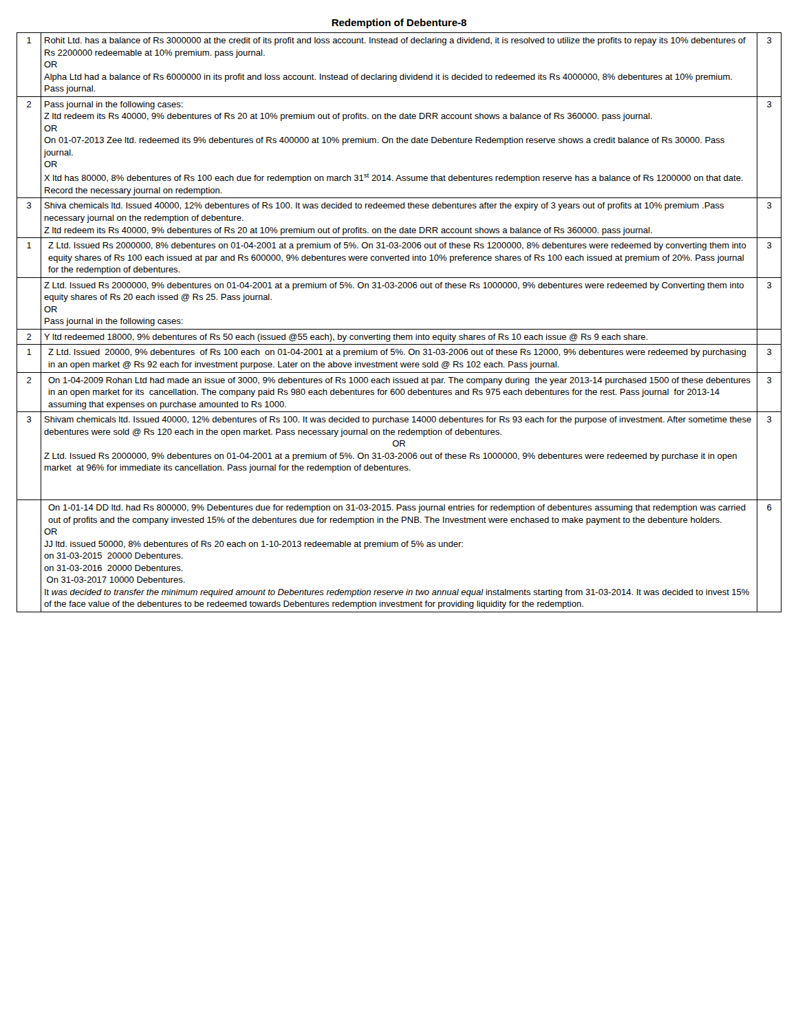Redemption of Debenture-8
| 1 | Rohit Ltd. has a balance of Rs 3000000 at the credit of its profit and loss account. Instead of declaring a dividend, it is resolved to utilize the profits to repay its 10% debentures of Rs 2200000 redeemable at 10% premium. pass journal. OR Alpha Ltd had a balance of Rs 6000000 in its profit and loss account. Instead of declaring dividend it is decided to redeemed its Rs 4000000, 8% debentures at 10% premium. Pass journal. | 3 |
| 2 | Pass journal in the following cases: Z ltd redeem its Rs 40000, 9% debentures of Rs 20 at 10% premium out of profits. on the date DRR account shows a balance of Rs 360000. pass journal. OR On 01-07-2013 Zee ltd. redeemed its 9% debentures of Rs 400000 at 10% premium. On the date Debenture Redemption reserve shows a credit balance of Rs 30000. Pass journal. OR X ltd has 80000, 8% debentures of Rs 100 each due for redemption on march 31 st 2014. Assume that debentures redemption reserve has a balance of Rs 1200000 on that date. Record the necessary journal on redemption. | 3 |
| 3 | Shiva chemicals ltd. Issued 40000, 12% debentures of Rs 100. It was decided to redeemed these debentures after the expiry of 3 years out of profits at 10% premium .Pass necessary journal on the redemption of debenture. Z ltd redeem its Rs 40000, 9% debentures of Rs 20 at 10% premium out of profits. on the date DRR account shows a balance of Rs 360000. pass journal. | 3 |
| 1 | Z Ltd. Issued Rs 2000000, 8% debentures on 01-04-2001 at a premium of 5%. On 31-03-2006 out of these Rs 1200000, 8% debentures were redeemed by converting them into equity shares of Rs 100 each issued at par and Rs 600000, 9% debentures were converted into 10% preference shares of Rs 100 each issued at premium of 20%. Pass journal for the redemption of debentures. | 3 |
| | Z Ltd. Issued Rs 2000000, 9% debentures on 01-04-2001 at a premium of 5%. On 31-03-2006 out of these Rs 1000000, 9% debentures were redeemed by Converting them into equity shares of Rs 20 each issed @ Rs 25. Pass journal. OR Pass journal in the following cases: | 3 |
| 2 | Y ltd redeemed 18000, 9% debentures of Rs 50 each (issued @55 each), by converting them into equity shares of Rs 10 each issue @ Rs 9 each share. | |
| 1 | Z Ltd. Issued 20000, 9% debentures of Rs 100 each on 01-04-2001 at a premium of 5%. On 31-03-2006 out of these Rs 12000, 9% debentures were redeemed by purchasing in an open market @ Rs 92 each for investment purpose. Later on the above investment were sold @ Rs 102 each. Pass journal. | 3 |
| 2 | On 1-04-2009 Rohan Ltd had made an issue of 3000, 9% debentures of Rs 1000 each issued at par. The company during the year 2013-14 purchased 1500 of these debentures in an open market for its cancellation. The company paid Rs 980 each debentures for 600 debentures and Rs 975 each debentures for the rest. Pass journal for 2013-14 assuming that expenses on purchase amounted to Rs 1000. | 3 |
| 3 | Shivam chemicals ltd. Issued 40000, 12% debentures of Rs 100. It was decided to purchase 14000 debentures for Rs 93 each for the purpose of investment. After sometime these debentures were sold @ Rs 120 each in the open market. Pass necessary journal on the redemption of debentures. OR Z Ltd. Issued Rs 2000000, 9% debentures on 01-04-2001 at a premium of 5%. On 31-03-2006 out of these Rs 1000000, 9% debentures were redeemed by purchase it in open market at 96% for immediate its cancellation. Pass journal for the redemption of debentures. | 3 |
| | On 1-01-14 DD ltd. had Rs 800000, 9% Debentures due for redemption on 31-03-2015. Pass journal entries for redemption of debentures assuming that redemption was carried out of profits and the company invested 15% of the debentures due for redemption in the PNB. The Investment were enchased to make payment to the debenture holders. OR JJ ltd. issued 50000, 8% debentures of Rs 20 each on 1-10-2013 redeemable at premium of 5% as under: on 31-03-2015 20000 Debentures. on 31-03-2016 20000 Debentures. On 31-03-2017 10000 Debentures. It was decided to transfer the minimum required amount to Debentures redemption reserve in two annual equal instalments starting from 31-03-2014. It was decided to invest 15% of the face value of the debentures to be redeemed towards Debentures redemption investment for providing liquidity for the redemption. | 6 |